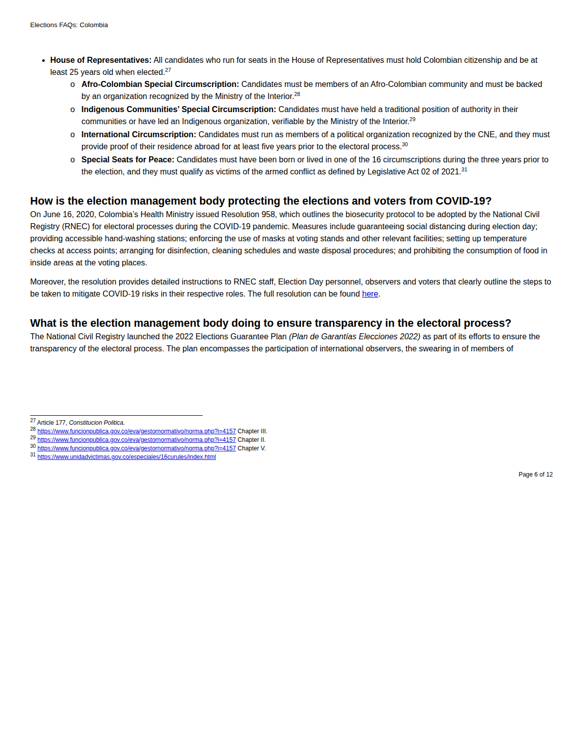Elections FAQs: Colombia
House of Representatives: All candidates who run for seats in the House of Representatives must hold Colombian citizenship and be at least 25 years old when elected.27
Afro-Colombian Special Circumscription: Candidates must be members of an Afro-Colombian community and must be backed by an organization recognized by the Ministry of the Interior.28
Indigenous Communities’ Special Circumscription: Candidates must have held a traditional position of authority in their communities or have led an Indigenous organization, verifiable by the Ministry of the Interior.29
International Circumscription: Candidates must run as members of a political organization recognized by the CNE, and they must provide proof of their residence abroad for at least five years prior to the electoral process.30
Special Seats for Peace: Candidates must have been born or lived in one of the 16 circumscriptions during the three years prior to the election, and they must qualify as victims of the armed conflict as defined by Legislative Act 02 of 2021.31
How is the election management body protecting the elections and voters from COVID-19?
On June 16, 2020, Colombia’s Health Ministry issued Resolution 958, which outlines the biosecurity protocol to be adopted by the National Civil Registry (RNEC) for electoral processes during the COVID-19 pandemic. Measures include guaranteeing social distancing during election day; providing accessible hand-washing stations; enforcing the use of masks at voting stands and other relevant facilities; setting up temperature checks at access points; arranging for disinfection, cleaning schedules and waste disposal procedures; and prohibiting the consumption of food in inside areas at the voting places.
Moreover, the resolution provides detailed instructions to RNEC staff, Election Day personnel, observers and voters that clearly outline the steps to be taken to mitigate COVID-19 risks in their respective roles. The full resolution can be found here.
What is the election management body doing to ensure transparency in the electoral process?
The National Civil Registry launched the 2022 Elections Guarantee Plan (Plan de Garantías Elecciones 2022) as part of its efforts to ensure the transparency of the electoral process. The plan encompasses the participation of international observers, the swearing in of members of
27 Article 177, Constitucion Politica.
28 https://www.funcionpublica.gov.co/eva/gestornormativo/norma.php?i=4157 Chapter III.
29 https://www.funcionpublica.gov.co/eva/gestornormativo/norma.php?i=4157 Chapter II.
30 https://www.funcionpublica.gov.co/eva/gestornormativo/norma.php?i=4157 Chapter V.
31 https://www.unidadvictimas.gov.co/especiales/16curules/index.html
Page 6 of 12